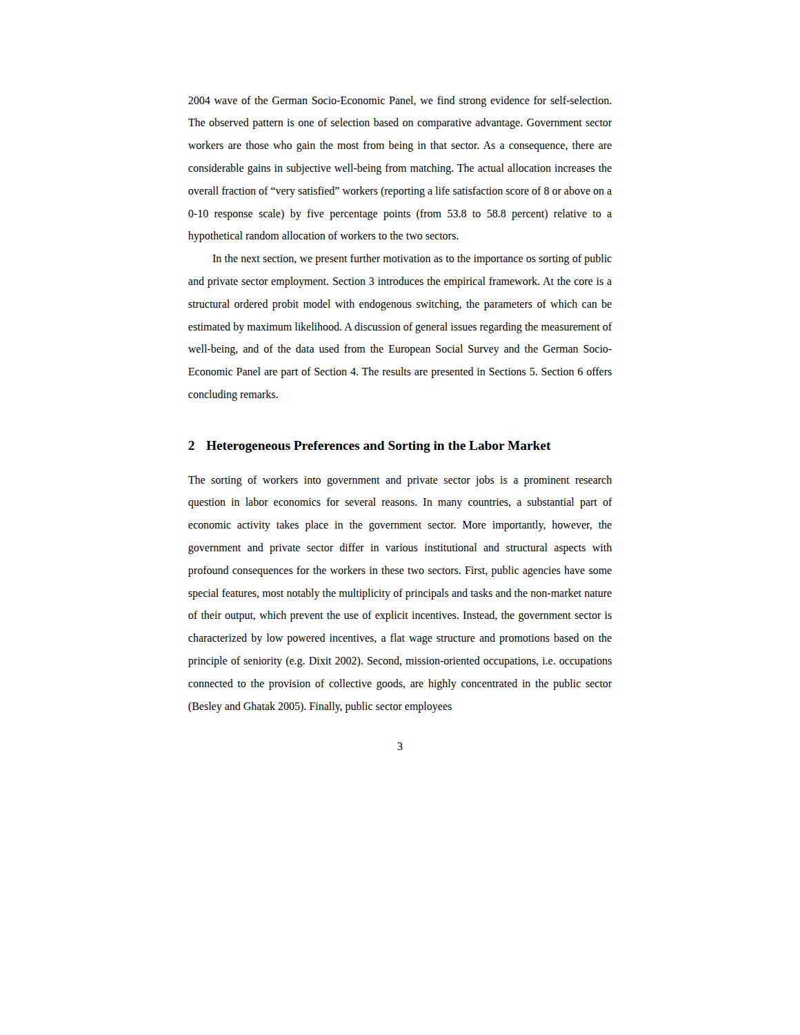2004 wave of the German Socio-Economic Panel, we find strong evidence for self-selection. The observed pattern is one of selection based on comparative advantage. Government sector workers are those who gain the most from being in that sector. As a consequence, there are considerable gains in subjective well-being from matching. The actual allocation increases the overall fraction of “very satisfied” workers (reporting a life satisfaction score of 8 or above on a 0-10 response scale) by five percentage points (from 53.8 to 58.8 percent) relative to a hypothetical random allocation of workers to the two sectors.
In the next section, we present further motivation as to the importance os sorting of public and private sector employment. Section 3 introduces the empirical framework. At the core is a structural ordered probit model with endogenous switching, the parameters of which can be estimated by maximum likelihood. A discussion of general issues regarding the measurement of well-being, and of the data used from the European Social Survey and the German Socio-Economic Panel are part of Section 4. The results are presented in Sections 5. Section 6 offers concluding remarks.
2 Heterogeneous Preferences and Sorting in the Labor Market
The sorting of workers into government and private sector jobs is a prominent research question in labor economics for several reasons. In many countries, a substantial part of economic activity takes place in the government sector. More importantly, however, the government and private sector differ in various institutional and structural aspects with profound consequences for the workers in these two sectors. First, public agencies have some special features, most notably the multiplicity of principals and tasks and the non-market nature of their output, which prevent the use of explicit incentives. Instead, the government sector is characterized by low powered incentives, a flat wage structure and promotions based on the principle of seniority (e.g. Dixit 2002). Second, mission-oriented occupations, i.e. occupations connected to the provision of collective goods, are highly concentrated in the public sector (Besley and Ghatak 2005). Finally, public sector employees
3